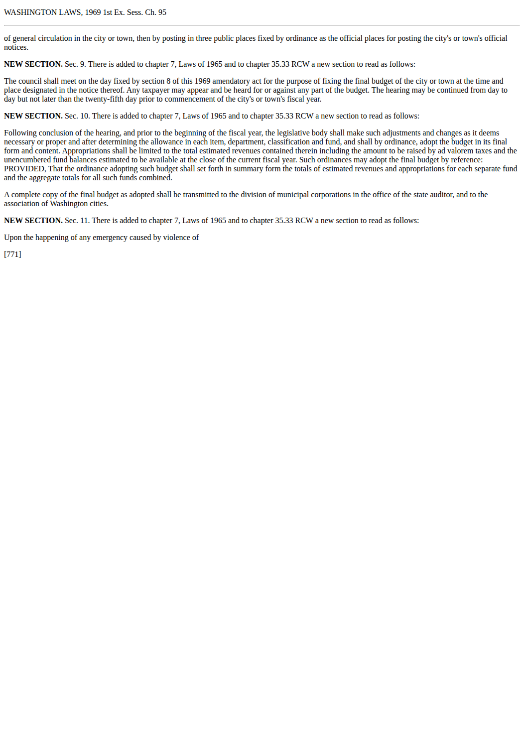WASHINGTON LAWS, 1969 1st Ex. Sess. Ch. 95
of general circulation in the city or town, then by posting in three public places fixed by ordinance as the official places for posting the city's or town's official notices.
NEW SECTION. Sec. 9. There is added to chapter 7, Laws of 1965 and to chapter 35.33 RCW a new section to read as follows:
The council shall meet on the day fixed by section 8 of this 1969 amendatory act for the purpose of fixing the final budget of the city or town at the time and place designated in the notice thereof. Any taxpayer may appear and be heard for or against any part of the budget. The hearing may be continued from day to day but not later than the twenty-fifth day prior to commencement of the city's or town's fiscal year.
NEW SECTION. Sec. 10. There is added to chapter 7, Laws of 1965 and to chapter 35.33 RCW a new section to read as follows:
Following conclusion of the hearing, and prior to the beginning of the fiscal year, the legislative body shall make such adjustments and changes as it deems necessary or proper and after determining the allowance in each item, department, classification and fund, and shall by ordinance, adopt the budget in its final form and content. Appropriations shall be limited to the total estimated revenues contained therein including the amount to be raised by ad valorem taxes and the unencumbered fund balances estimated to be available at the close of the current fiscal year. Such ordinances may adopt the final budget by reference: PROVIDED, That the ordinance adopting such budget shall set forth in summary form the totals of estimated revenues and appropriations for each separate fund and the aggregate totals for all such funds combined.
A complete copy of the final budget as adopted shall be transmitted to the division of municipal corporations in the office of the state auditor, and to the association of Washington cities.
NEW SECTION. Sec. 11. There is added to chapter 7, Laws of 1965 and to chapter 35.33 RCW a new section to read as follows:
Upon the happening of any emergency caused by violence of
[771]